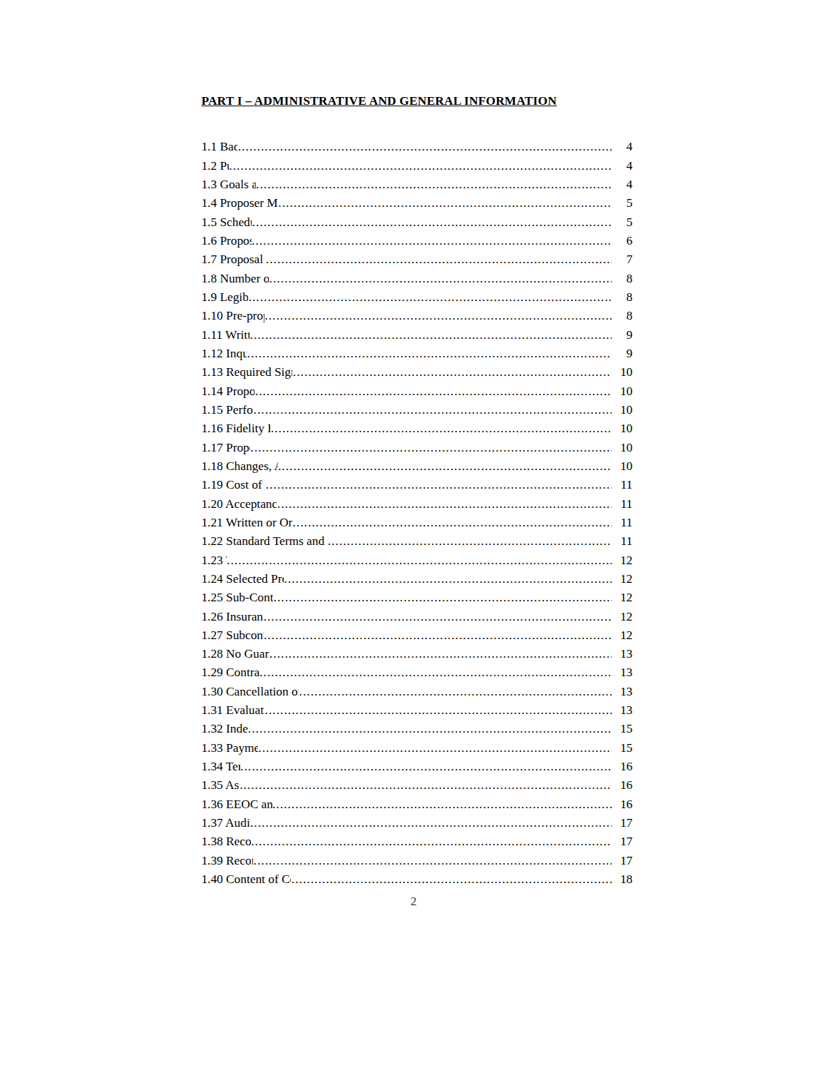PART I – ADMINISTRATIVE AND GENERAL INFORMATION
1.1 Background 4
1.2 Purpose 4
1.3 Goals and Objectives 4
1.4 Proposer Minimum Requirements 5
1.5 Schedule of Events 5
1.6 Proposal Submittal 6
1.7 Proposal Response Format 7
1.8 Number of Response Copies 8
1.9 Legibility/Clarity 8
1.10 Pre-proposal Conference 8
1.11 Written Inquiries 9
1.12 Inquiry Periods 9
1.13 Required Signed and Notarized Affidavits 10
1.14 Proposal Guarantee 10
1.15 Performance Bond 10
1.16 Fidelity Bond Requirements 10
1.17 Proposal Validity 10
1.18 Changes, Addenda, Withdrawals 10
1.19 Cost of Offer Preparation 11
1.20 Acceptance of Proposal Content 11
1.21 Written or Oral Discussions/Presentations 11
1.22 Standard Terms and Conditions and Non-negotiable Contract Terms 11
1.23 Taxes 12
1.24 Selected Proposer’s Responsibilities 12
1.25 Sub-Contractor Requirements 12
1.26 Insurance Requirements 12
1.27 Subcontractor Insurance 12
1.28 No Guarantee of Quantities 13
1.29 Contract Negotiations 13
1.30 Cancellation of RFP or Rejection of Proposals 13
1.31 Evaluation and Selection 13
1.32 Indemnification 15
1.33 Payment for Services 15
1.34 Termination 16
1.35 Assignment 16
1.36 EEOC and ADA Compliance 16
1.37 Audit of Records 17
1.38 Record Retention 17
1.39 Record Ownership 17
1.40 Content of Contract/Order of Precedence 18
2